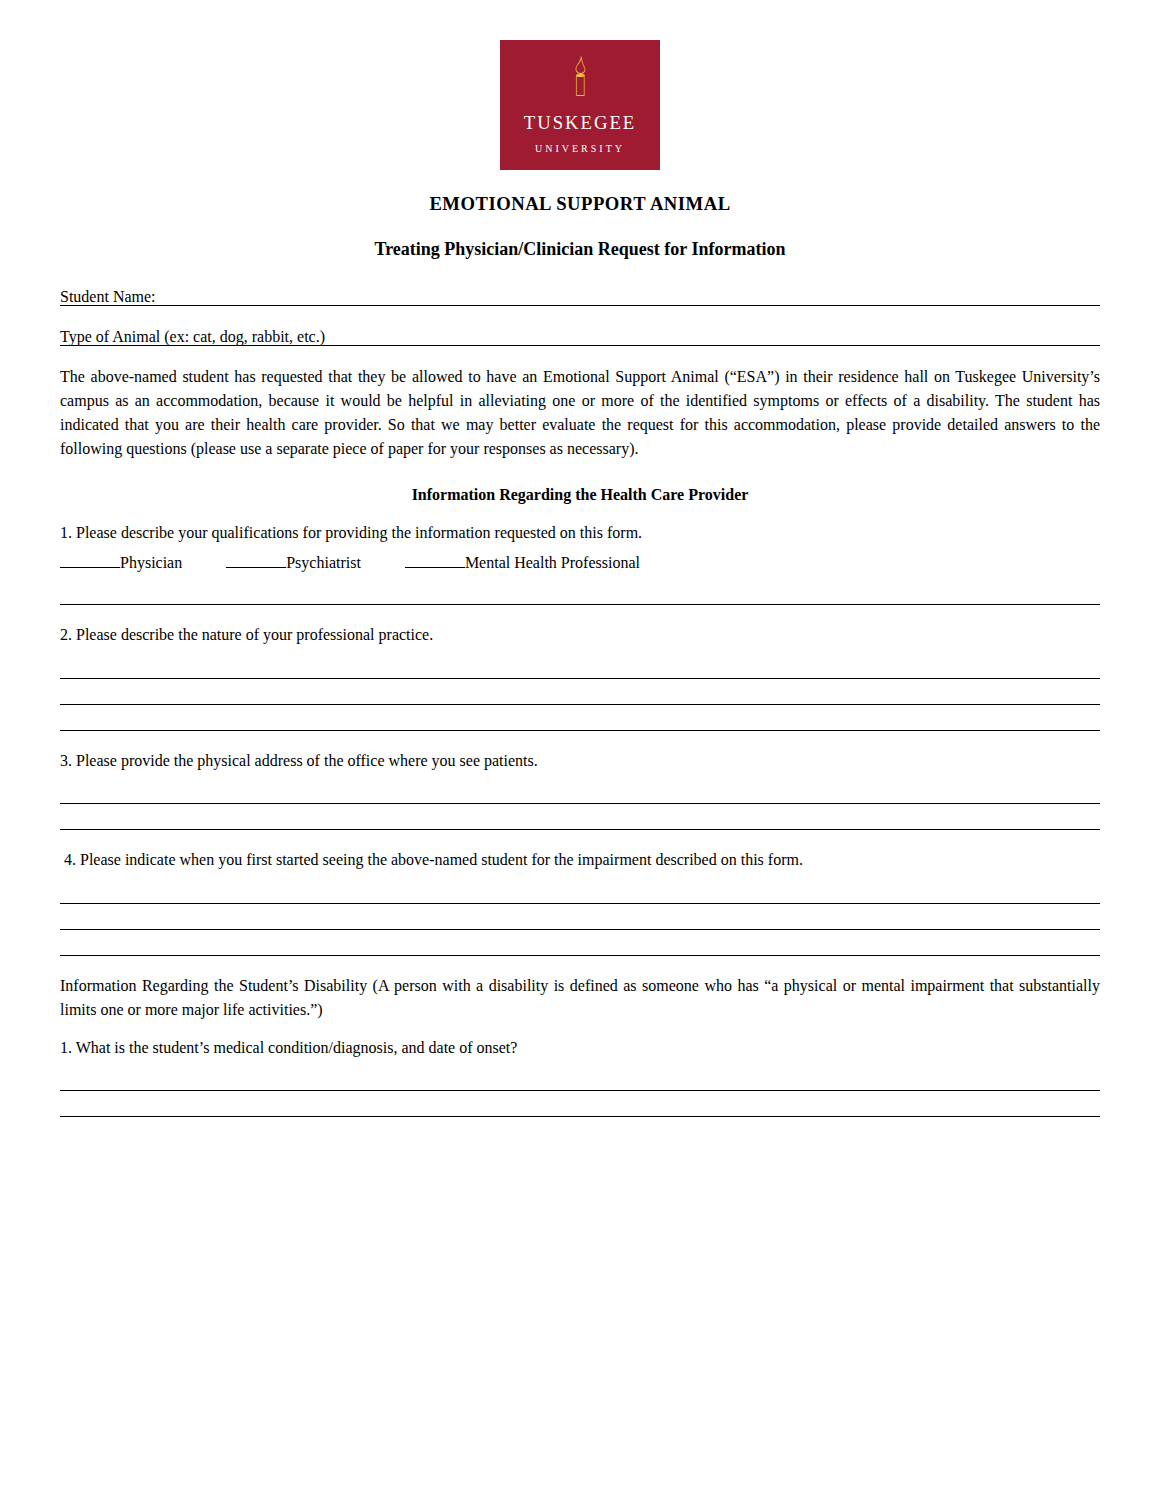🕯
TUSKEGEE
UNIVERSITY
EMOTIONAL SUPPORT ANIMAL
Treating Physician/Clinician Request for Information
Student Name:
Type of Animal (ex: cat, dog, rabbit, etc.)
The above-named student has requested that they be allowed to have an Emotional Support Animal (“ESA”) in their residence hall on Tuskegee University’s campus as an accommodation, because it would be helpful in alleviating one or more of the identified symptoms or effects of a disability. The student has indicated that you are their health care provider. So that we may better evaluate the request for this accommodation, please provide detailed answers to the following questions (please use a separate piece of paper for your responses as necessary).
Information Regarding the Health Care Provider
1. Please describe your qualifications for providing the information requested on this form.
Physician Psychiatrist Mental Health Professional
2. Please describe the nature of your professional practice.
3. Please provide the physical address of the office where you see patients.
4. Please indicate when you first started seeing the above-named student for the impairment described on this form.
Information Regarding the Student’s Disability (A person with a disability is defined as someone who has “a physical or mental impairment that substantially limits one or more major life activities.”)
1. What is the student’s medical condition/diagnosis, and date of onset?